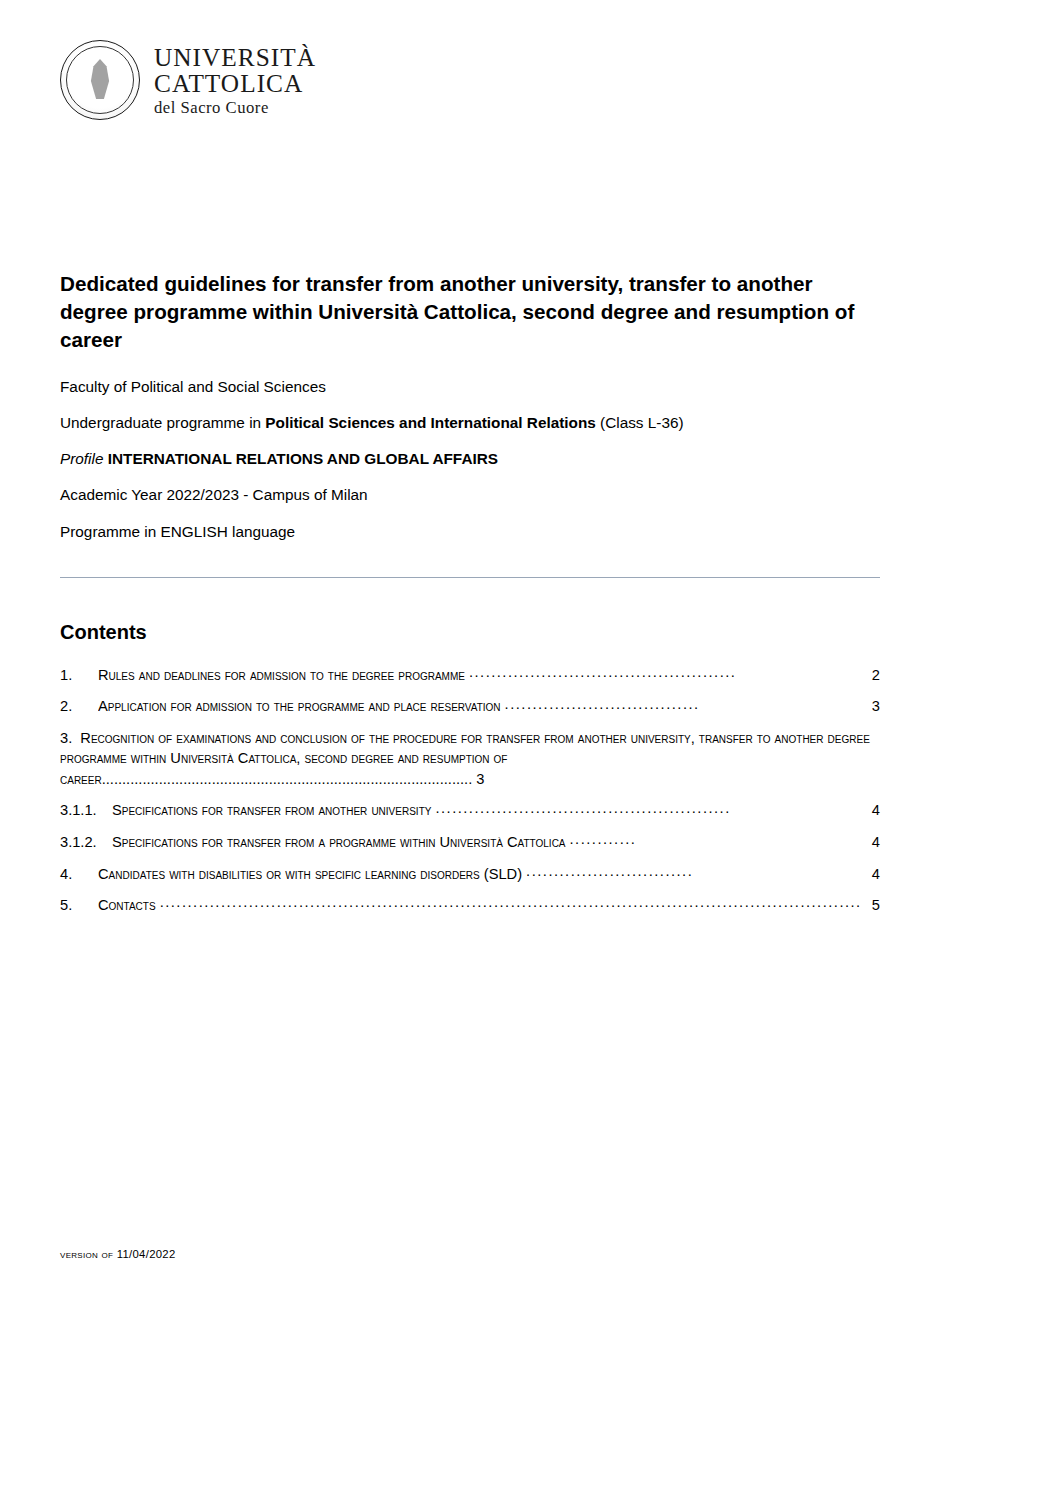UNIVERSITÀ CATTOLICA del Sacro Cuore
Dedicated guidelines for transfer from another university, transfer to another degree programme within Università Cattolica, second degree and resumption of career
Faculty of Political and Social Sciences
Undergraduate programme in Political Sciences and International Relations (Class L-36)
Profile INTERNATIONAL RELATIONS AND GLOBAL AFFAIRS
Academic Year 2022/2023 - Campus of Milan
Programme in ENGLISH language
Contents
1. Rules and deadlines for admission to the degree programme................................................ 2
2. Application for admission to the programme and place reservation................................... 3
3. Recognition of examinations and conclusion of the procedure for transfer from another university, transfer to another degree programme within Università Cattolica, second degree and resumption of career........................................................................................... 3
3.1.1. Specifications for transfer from another university..................................................... 4
3.1.2. Specifications for transfer from a programme within Università Cattolica............ 4
4. Candidates with disabilities or with specific learning disorders (SLD).............................. 4
5. Contacts............................................................................................................................................. 5
version of 11/04/2022